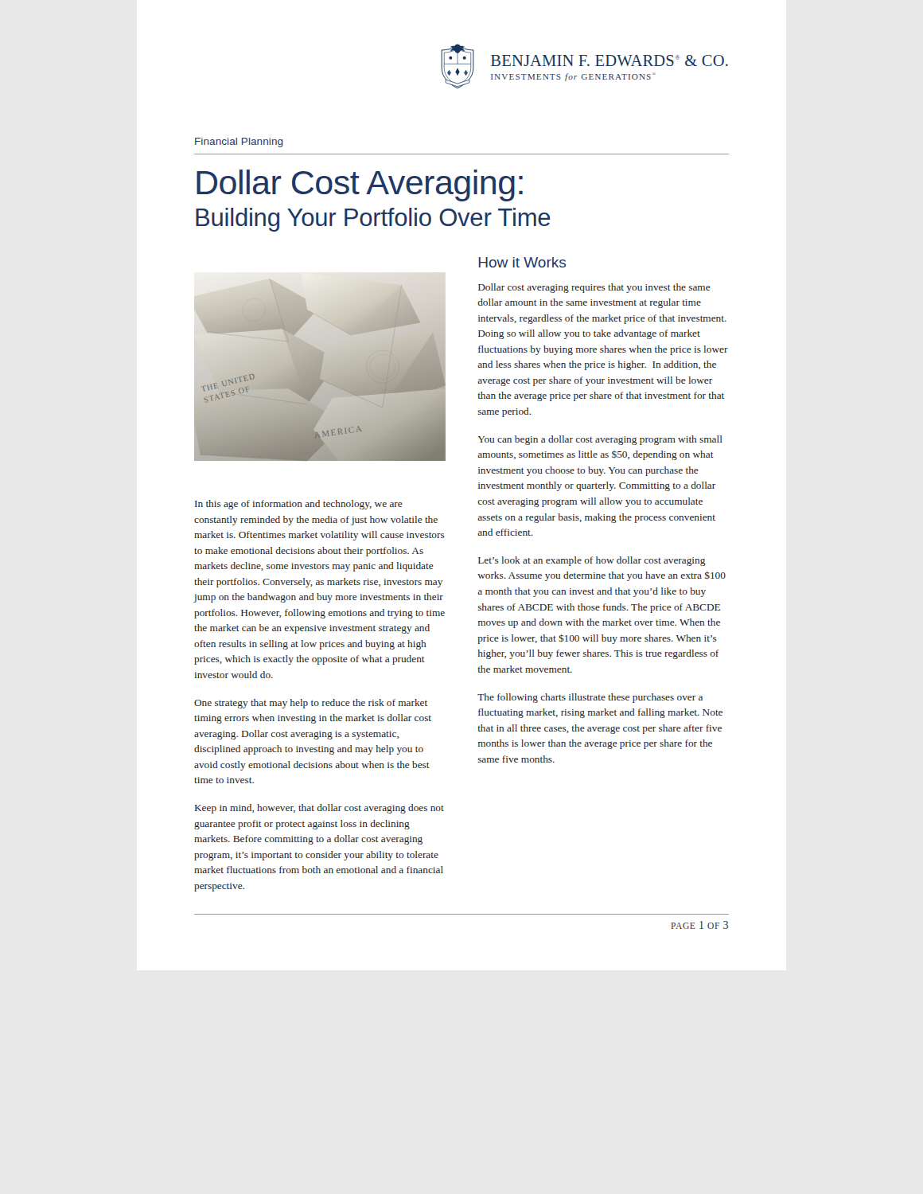BENJAMIN F. EDWARDS® & CO.
INVESTMENTS for GENERATIONS®
Financial Planning
Dollar Cost Averaging: Building Your Portfolio Over Time
THE UNITED STATES OF AMERICA
In this age of information and technology, we are constantly reminded by the media of just how volatile the market is. Oftentimes market volatility will cause investors to make emotional decisions about their portfolios. As markets decline, some investors may panic and liquidate their portfolios. Conversely, as markets rise, investors may jump on the bandwagon and buy more investments in their portfolios. However, following emotions and trying to time the market can be an expensive investment strategy and often results in selling at low prices and buying at high prices, which is exactly the opposite of what a prudent investor would do.
One strategy that may help to reduce the risk of market timing errors when investing in the market is dollar cost averaging. Dollar cost averaging is a systematic, disciplined approach to investing and may help you to avoid costly emotional decisions about when is the best time to invest.
Keep in mind, however, that dollar cost averaging does not guarantee profit or protect against loss in declining markets. Before committing to a dollar cost averaging program, it’s important to consider your ability to tolerate market fluctuations from both an emotional and a financial perspective.
How it Works
Dollar cost averaging requires that you invest the same dollar amount in the same investment at regular time intervals, regardless of the market price of that investment. Doing so will allow you to take advantage of market fluctuations by buying more shares when the price is lower and less shares when the price is higher. In addition, the average cost per share of your investment will be lower than the average price per share of that investment for that same period.
You can begin a dollar cost averaging program with small amounts, sometimes as little as $50, depending on what investment you choose to buy. You can purchase the investment monthly or quarterly. Committing to a dollar cost averaging program will allow you to accumulate assets on a regular basis, making the process convenient and efficient.
Let’s look at an example of how dollar cost averaging works. Assume you determine that you have an extra $100 a month that you can invest and that you’d like to buy shares of ABCDE with those funds. The price of ABCDE moves up and down with the market over time. When the price is lower, that $100 will buy more shares. When it’s higher, you’ll buy fewer shares. This is true regardless of the market movement.
The following charts illustrate these purchases over a fluctuating market, rising market and falling market. Note that in all three cases, the average cost per share after five months is lower than the average price per share for the same five months.
PAGE 1 OF 3